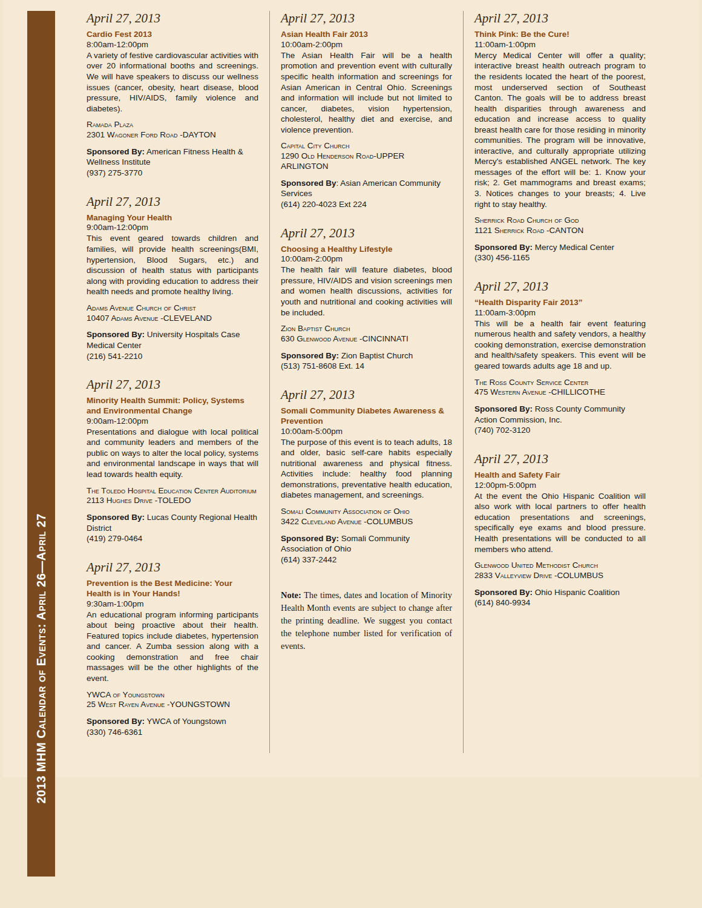2013 MHM Calendar of Events: April 26—April 27
April 27, 2013
Cardio Fest 2013
8:00am-12:00pm
A variety of festive cardiovascular activities with over 20 informational booths and screenings. We will have speakers to discuss our wellness issues (cancer, obesity, heart disease, blood pressure, HIV/AIDS, family violence and diabetes).
Ramada Plaza
2301 Wagoner Ford Road -DAYTON
Sponsored By: American Fitness Health & Wellness Institute
(937) 275-3770
April 27, 2013
Managing Your Health
9:00am-12:00pm
This event geared towards children and families, will provide health screenings(BMI, hypertension, Blood Sugars, etc.) and discussion of health status with participants along with providing education to address their health needs and promote healthy living.
Adams Avenue Church of Christ
10407 Adams Avenue -CLEVELAND
Sponsored By: University Hospitals Case Medical Center
(216) 541-2210
April 27, 2013
Minority Health Summit: Policy, Systems and Environmental Change
9:00am-12:00pm
Presentations and dialogue with local political and community leaders and members of the public on ways to alter the local policy, systems and environmental landscape in ways that will lead towards health equity.
The Toledo Hospital Education Center Auditorium
2113 Hughes Drive -TOLEDO
Sponsored By: Lucas County Regional Health District
(419) 279-0464
April 27, 2013
Prevention is the Best Medicine: Your Health is in Your Hands!
9:30am-1:00pm
An educational program informing participants about being proactive about their health. Featured topics include diabetes, hypertension and cancer. A Zumba session along with a cooking demonstration and free chair massages will be the other highlights of the event.
YWCA of Youngstown
25 West Rayen Avenue -YOUNGSTOWN
Sponsored By: YWCA of Youngstown
(330) 746-6361
April 27, 2013
Asian Health Fair 2013
10:00am-2:00pm
The Asian Health Fair will be a health promotion and prevention event with culturally specific health information and screenings for Asian American in Central Ohio. Screenings and information will include but not limited to cancer, diabetes, vision hypertension, cholesterol, healthy diet and exercise, and violence prevention.
Capital City Church
1290 Old Henderson Road-UPPER ARLINGTON
Sponsored By: Asian American Community Services
(614) 220-4023 Ext 224
April 27, 2013
Choosing a Healthy Lifestyle
10:00am-2:00pm
The health fair will feature diabetes, blood pressure, HIV/AIDS and vision screenings men and women health discussions, activities for youth and nutritional and cooking activities will be included.
Zion Baptist Church
630 Glenwood Avenue -CINCINNATI
Sponsored By: Zion Baptist Church
(513) 751-8608 Ext. 14
April 27, 2013
Somali Community Diabetes Awareness & Prevention
10:00am-5:00pm
The purpose of this event is to teach adults, 18 and older, basic self-care habits especially nutritional awareness and physical fitness. Activities include: healthy food planning demonstrations, preventative health education, diabetes management, and screenings.
Somali Community Association of Ohio
3422 Cleveland Avenue -COLUMBUS
Sponsored By: Somali Community Association of Ohio
(614) 337-2442
Note: The times, dates and location of Minority Health Month events are subject to change after the printing deadline. We suggest you contact the telephone number listed for verification of events.
April 27, 2013
Think Pink: Be the Cure!
11:00am-1:00pm
Mercy Medical Center will offer a quality; interactive breast health outreach program to the residents located the heart of the poorest, most underserved section of Southeast Canton. The goals will be to address breast health disparities through awareness and education and increase access to quality breast health care for those residing in minority communities. The program will be innovative, interactive, and culturally appropriate utilizing Mercy's established ANGEL network. The key messages of the effort will be: 1. Know your risk; 2. Get mammograms and breast exams; 3. Notices changes to your breasts; 4. Live right to stay healthy.
Sherrick Road Church of God
1121 Sherrick Road -CANTON
Sponsored By: Mercy Medical Center
(330) 456-1165
April 27, 2013
“Health Disparity Fair 2013”
11:00am-3:00pm
This will be a health fair event featuring numerous health and safety vendors, a healthy cooking demonstration, exercise demonstration and health/safety speakers. This event will be geared towards adults age 18 and up.
The Ross County Service Center
475 Western Avenue -CHILLICOTHE
Sponsored By: Ross County Community Action Commission, Inc.
(740) 702-3120
April 27, 2013
Health and Safety Fair
12:00pm-5:00pm
At the event the Ohio Hispanic Coalition will also work with local partners to offer health education presentations and screenings, specifically eye exams and blood pressure. Health presentations will be conducted to all members who attend.
Glenwood United Methodist Church
2833 Valleyview Drive -COLUMBUS
Sponsored By: Ohio Hispanic Coalition
(614) 840-9934